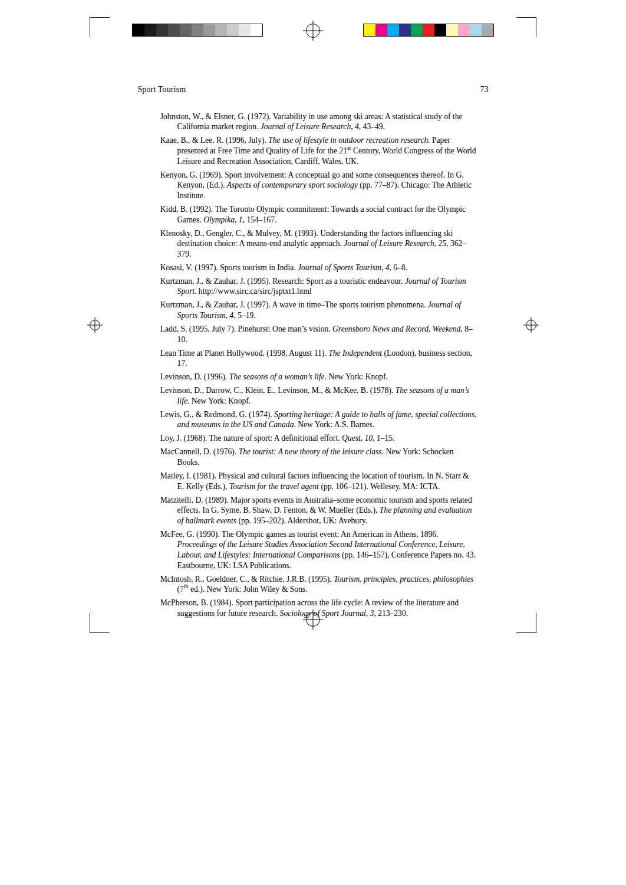Sport Tourism 73
Johnston, W., & Elsner, G. (1972). Variability in use among ski areas: A statistical study of the California market region. Journal of Leisure Research, 4, 43–49.
Kaae, B., & Lee, R. (1996, July). The use of lifestyle in outdoor recreation research. Paper presented at Free Time and Quality of Life for the 21st Century, World Congress of the World Leisure and Recreation Association, Cardiff, Wales, UK.
Kenyon, G. (1969). Sport involvement: A conceptual go and some consequences thereof. In G. Kenyon, (Ed.). Aspects of contemporary sport sociology (pp. 77–87). Chicago: The Athletic Institute.
Kidd, B. (1992). The Toronto Olympic commitment: Towards a social contract for the Olympic Games. Olympika, 1, 154–167.
Klenosky, D., Gengler, C., & Mulvey, M. (1993). Understanding the factors influencing ski destination choice: A means-end analytic approach. Journal of Leisure Research, 25, 362–379.
Kosasi, V. (1997). Sports tourism in India. Journal of Sports Tourism, 4, 6–8.
Kurtzman, J., & Zauhar, J. (1995). Research: Sport as a touristic endeavour. Journal of Tourism Sport. http://www.sirc.ca/sirc/jsptxt1.html
Kurtzman, J., & Zauhar, J. (1997). A wave in time–The sports tourism phenomena. Journal of Sports Tourism, 4, 5–19.
Ladd, S. (1995, July 7). Pinehurst: One man’s vision. Greensboro News and Record, Weekend, 8–10.
Lean Time at Planet Hollywood. (1998, August 11). The Independent (London), business section, 17.
Levinson, D. (1996). The seasons of a woman’s life. New York: Knopf.
Levinson, D., Darrow, C., Klein, E., Levinson, M., & McKee, B. (1978). The seasons of a man’s life. New York: Knopf.
Lewis, G., & Redmond, G. (1974). Sporting heritage: A guide to halls of fame, special collections, and museums in the US and Canada. New York: A.S. Barnes.
Loy, J. (1968). The nature of sport: A definitional effort. Quest, 10, 1–15.
MacCannell, D. (1976). The tourist: A new theory of the leisure class. New York: Schocken Books.
Matley, I. (1981). Physical and cultural factors influencing the location of tourism. In N. Starr & E. Kelly (Eds.), Tourism for the travel agent (pp. 106–121). Wellesey, MA: ICTA.
Matzitelli, D. (1989). Major sports events in Australia–some economic tourism and sports related effects. In G. Syme, B. Shaw, D. Fenton, & W. Mueller (Eds.), The planning and evaluation of hallmark events (pp. 195–202). Aldershot, UK: Avebury.
McFee, G. (1990). The Olympic games as tourist event: An American in Athens, 1896. Proceedings of the Leisure Studies Association Second International Conference, Leisure, Labour, and Lifestyles: International Comparisons (pp. 146–157), Conference Papers no. 43. Eastbourne, UK: LSA Publications.
McIntosh, R., Goeldner, C., & Ritchie, J.R.B. (1995). Tourism, principles, practices, philosophies (7th ed.). New York: John Wiley & Sons.
McPherson, B. (1984). Sport participation across the life cycle: A review of the literature and suggestions for future research. Sociology of Sport Journal, 3, 213–230.